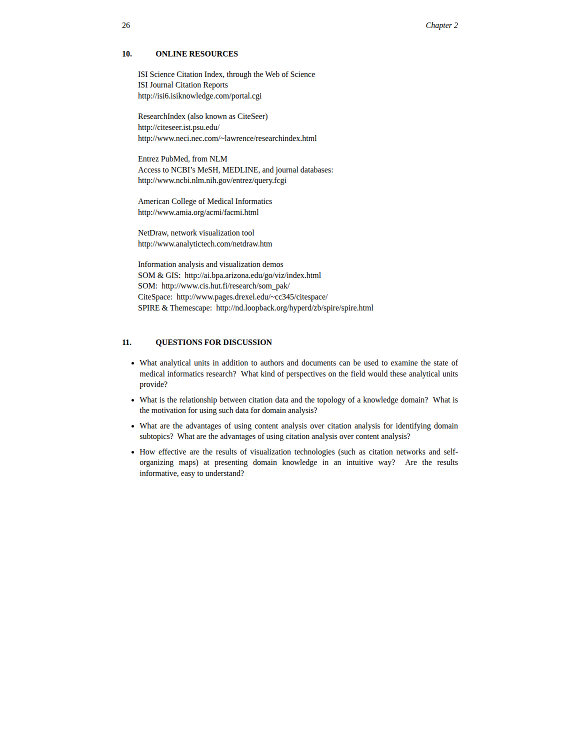26 Chapter 2
10. Online Resources
ISI Science Citation Index, through the Web of Science
ISI Journal Citation Reports
http://isi6.isiknowledge.com/portal.cgi
ResearchIndex (also known as CiteSeer)
http://citeseer.ist.psu.edu/
http://www.neci.nec.com/~lawrence/researchindex.html
Entrez PubMed, from NLM
Access to NCBI’s MeSH, MEDLINE, and journal databases:
http://www.ncbi.nlm.nih.gov/entrez/query.fcgi
American College of Medical Informatics
http://www.amia.org/acmi/facmi.html
NetDraw, network visualization tool
http://www.analytictech.com/netdraw.htm
Information analysis and visualization demos
SOM & GIS: http://ai.bpa.arizona.edu/go/viz/index.html
SOM: http://www.cis.hut.fi/research/som_pak/
CiteSpace: http://www.pages.drexel.edu/~cc345/citespace/
SPIRE & Themescape: http://nd.loopback.org/hyperd/zb/spire/spire.html
11. Questions for Discussion
What analytical units in addition to authors and documents can be used to examine the state of medical informatics research? What kind of perspectives on the field would these analytical units provide?
What is the relationship between citation data and the topology of a knowledge domain? What is the motivation for using such data for domain analysis?
What are the advantages of using content analysis over citation analysis for identifying domain subtopics? What are the advantages of using citation analysis over content analysis?
How effective are the results of visualization technologies (such as citation networks and self-organizing maps) at presenting domain knowledge in an intuitive way? Are the results informative, easy to understand?